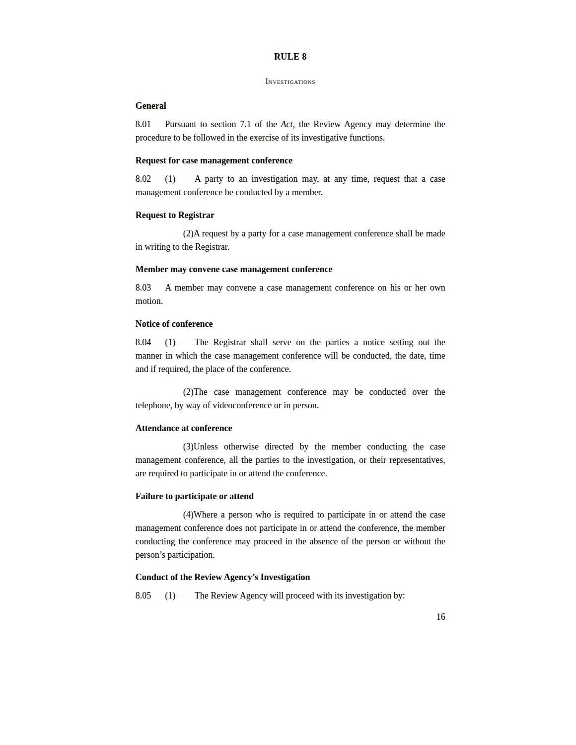RULE 8
Investigations
General
8.01 Pursuant to section 7.1 of the Act, the Review Agency may determine the procedure to be followed in the exercise of its investigative functions.
Request for case management conference
8.02(1) A party to an investigation may, at any time, request that a case management conference be conducted by a member.
Request to Registrar
(2) A request by a party for a case management conference shall be made in writing to the Registrar.
Member may convene case management conference
8.03 A member may convene a case management conference on his or her own motion.
Notice of conference
8.04(1) The Registrar shall serve on the parties a notice setting out the manner in which the case management conference will be conducted, the date, time and if required, the place of the conference.
(2) The case management conference may be conducted over the telephone, by way of videoconference or in person.
Attendance at conference
(3) Unless otherwise directed by the member conducting the case management conference, all the parties to the investigation, or their representatives, are required to participate in or attend the conference.
Failure to participate or attend
(4) Where a person who is required to participate in or attend the case management conference does not participate in or attend the conference, the member conducting the conference may proceed in the absence of the person or without the person’s participation.
Conduct of the Review Agency’s Investigation
8.05(1) The Review Agency will proceed with its investigation by:
16